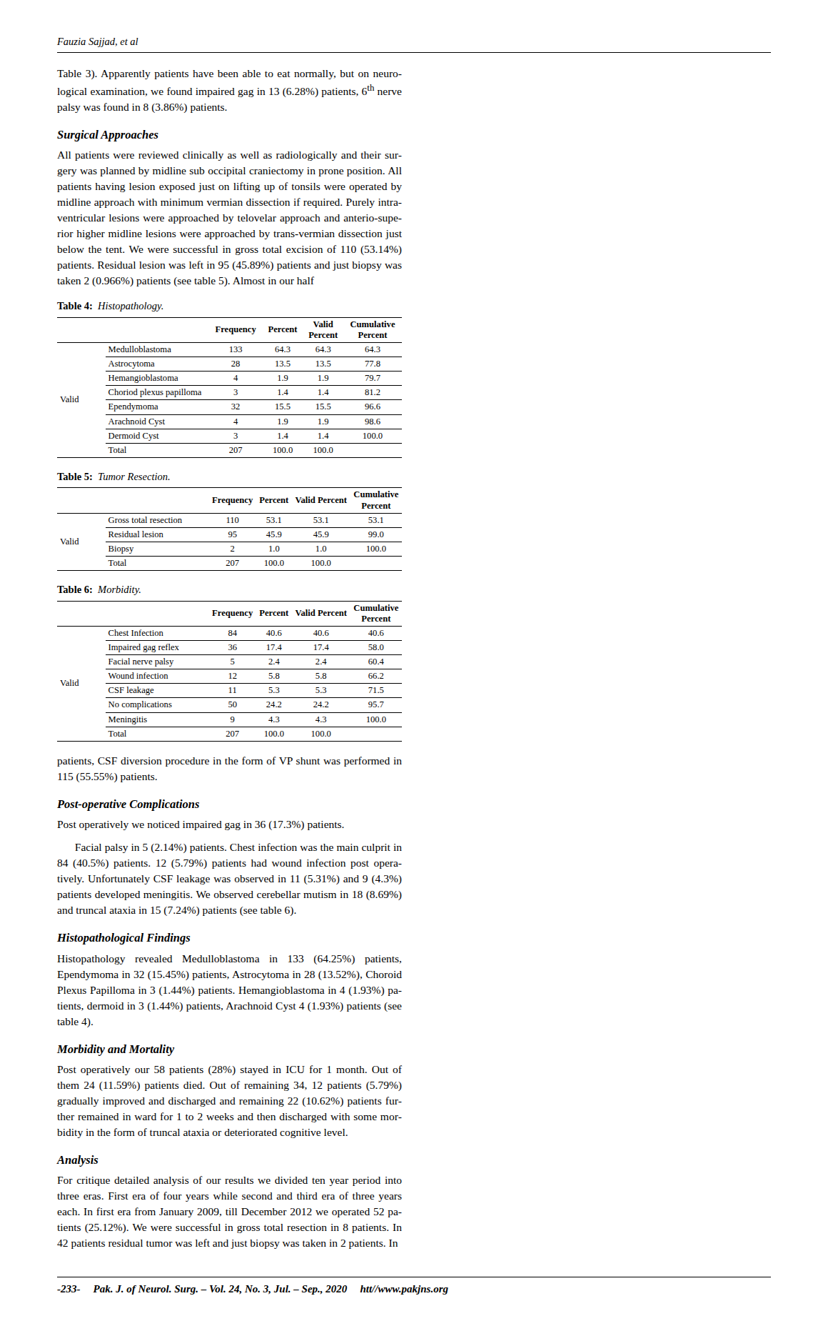Fauzia Sajjad, et al
Table 3). Apparently patients have been able to eat normally, but on neurological examination, we found impaired gag in 13 (6.28%) patients, 6th nerve palsy was found in 8 (3.86%) patients.
Surgical Approaches
All patients were reviewed clinically as well as radiologically and their surgery was planned by midline sub occipital craniectomy in prone position. All patients having lesion exposed just on lifting up of tonsils were operated by midline approach with minimum vermian dissection if required. Purely intraventricular lesions were approached by telovelar approach and anterio-superior higher midline lesions were approached by trans-vermian dissection just below the tent. We were successful in gross total excision of 110 (53.14%) patients. Residual lesion was left in 95 (45.89%) patients and just biopsy was taken 2 (0.966%) patients (see table 5). Almost in our half
Table 4: Histopathology.
| | | Frequency | Percent | Valid Percent | Cumulative Percent |
| --- | --- | --- | --- | --- | --- |
| Valid | Medulloblastoma | 133 | 64.3 | 64.3 | 64.3 |
| Astrocytoma | 28 | 13.5 | 13.5 | 77.8 |
| Hemangioblastoma | 4 | 1.9 | 1.9 | 79.7 |
| Choriod plexus papilloma | 3 | 1.4 | 1.4 | 81.2 |
| Ependymoma | 32 | 15.5 | 15.5 | 96.6 |
| Arachnoid Cyst | 4 | 1.9 | 1.9 | 98.6 |
| Dermoid Cyst | 3 | 1.4 | 1.4 | 100.0 |
| Total | 207 | 100.0 | 100.0 | |
Table 5: Tumor Resection.
| | | Frequency | Percent | Valid Percent | Cumulative Percent |
| --- | --- | --- | --- | --- | --- |
| Valid | Gross total resection | 110 | 53.1 | 53.1 | 53.1 |
| Residual lesion | 95 | 45.9 | 45.9 | 99.0 |
| Biopsy | 2 | 1.0 | 1.0 | 100.0 |
| Total | 207 | 100.0 | 100.0 | |
Table 6: Morbidity.
| | | Frequency | Percent | Valid Percent | Cumulative Percent |
| --- | --- | --- | --- | --- | --- |
| Valid | Chest Infection | 84 | 40.6 | 40.6 | 40.6 |
| Impaired gag reflex | 36 | 17.4 | 17.4 | 58.0 |
| Facial nerve palsy | 5 | 2.4 | 2.4 | 60.4 |
| Wound infection | 12 | 5.8 | 5.8 | 66.2 |
| CSF leakage | 11 | 5.3 | 5.3 | 71.5 |
| No complications | 50 | 24.2 | 24.2 | 95.7 |
| Meningitis | 9 | 4.3 | 4.3 | 100.0 |
| Total | 207 | 100.0 | 100.0 | |
patients, CSF diversion procedure in the form of VP shunt was performed in 115 (55.55%) patients.
Post-operative Complications
Post operatively we noticed impaired gag in 36 (17.3%) patients.
Facial palsy in 5 (2.14%) patients. Chest infection was the main culprit in 84 (40.5%) patients. 12 (5.79%) patients had wound infection post operatively. Unfortunately CSF leakage was observed in 11 (5.31%) and 9 (4.3%) patients developed meningitis. We observed cerebellar mutism in 18 (8.69%) and truncal ataxia in 15 (7.24%) patients (see table 6).
Histopathological Findings
Histopathology revealed Medulloblastoma in 133 (64.25%) patients, Ependymoma in 32 (15.45%) patients, Astrocytoma in 28 (13.52%), Choroid Plexus Papilloma in 3 (1.44%) patients. Hemangioblastoma in 4 (1.93%) patients, dermoid in 3 (1.44%) patients, Arachnoid Cyst 4 (1.93%) patients (see table 4).
Morbidity and Mortality
Post operatively our 58 patients (28%) stayed in ICU for 1 month. Out of them 24 (11.59%) patients died. Out of remaining 34, 12 patients (5.79%) gradually improved and discharged and remaining 22 (10.62%) patients further remained in ward for 1 to 2 weeks and then discharged with some morbidity in the form of truncal ataxia or deteriorated cognitive level.
Analysis
For critique detailed analysis of our results we divided ten year period into three eras. First era of four years while second and third era of three years each. In first era from January 2009, till December 2012 we operated 52 patients (25.12%). We were successful in gross total resection in 8 patients. In 42 patients residual tumor was left and just biopsy was taken in 2 patients. In
-233- Pak. J. of Neurol. Surg. – Vol. 24, No. 3, Jul. – Sep., 2020 htt//www.pakjns.org